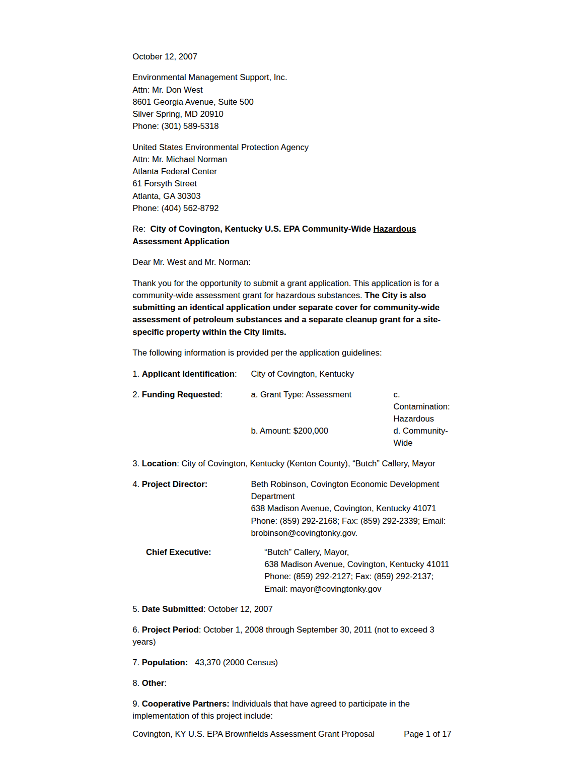October 12, 2007
Environmental Management Support, Inc.
Attn: Mr. Don West
8601 Georgia Avenue, Suite 500
Silver Spring, MD 20910
Phone: (301) 589-5318
United States Environmental Protection Agency
Attn: Mr. Michael Norman
Atlanta Federal Center
61 Forsyth Street
Atlanta, GA 30303
Phone: (404) 562-8792
Re: City of Covington, Kentucky U.S. EPA Community-Wide Hazardous Assessment Application
Dear Mr. West and Mr. Norman:
Thank you for the opportunity to submit a grant application. This application is for a community-wide assessment grant for hazardous substances. The City is also submitting an identical application under separate cover for community-wide assessment of petroleum substances and a separate cleanup grant for a site-specific property within the City limits.
The following information is provided per the application guidelines:
| 1. Applicant Identification : | City of Covington, Kentucky |
| 2. Funding Requested : | a. Grant Type: Assessment | c. Contamination: Hazardous |
| | b. Amount: $200,000 | d. Community-Wide |
3. Location: City of Covington, Kentucky (Kenton County), “Butch” Callery, Mayor
| 4. Project Director: | Beth Robinson, Covington Economic Development Department 638 Madison Avenue, Covington, Kentucky 41071 Phone: (859) 292-2168; Fax: (859) 292-2339; Email: brobinson@covingtonky.gov. |
| Chief Executive: | “Butch” Callery, Mayor, 638 Madison Avenue, Covington, Kentucky 41011 Phone: (859) 292-2127; Fax: (859) 292-2137; Email: mayor@covingtonky.gov |
5. Date Submitted: October 12, 2007
6. Project Period: October 1, 2008 through September 30, 2011 (not to exceed 3 years)
7. Population: 43,370 (2000 Census)
8. Other:
9. Cooperative Partners: Individuals that have agreed to participate in the implementation of this project include:
Covington, KY U.S. EPA Brownfields Assessment Grant Proposal Page 1 of 17